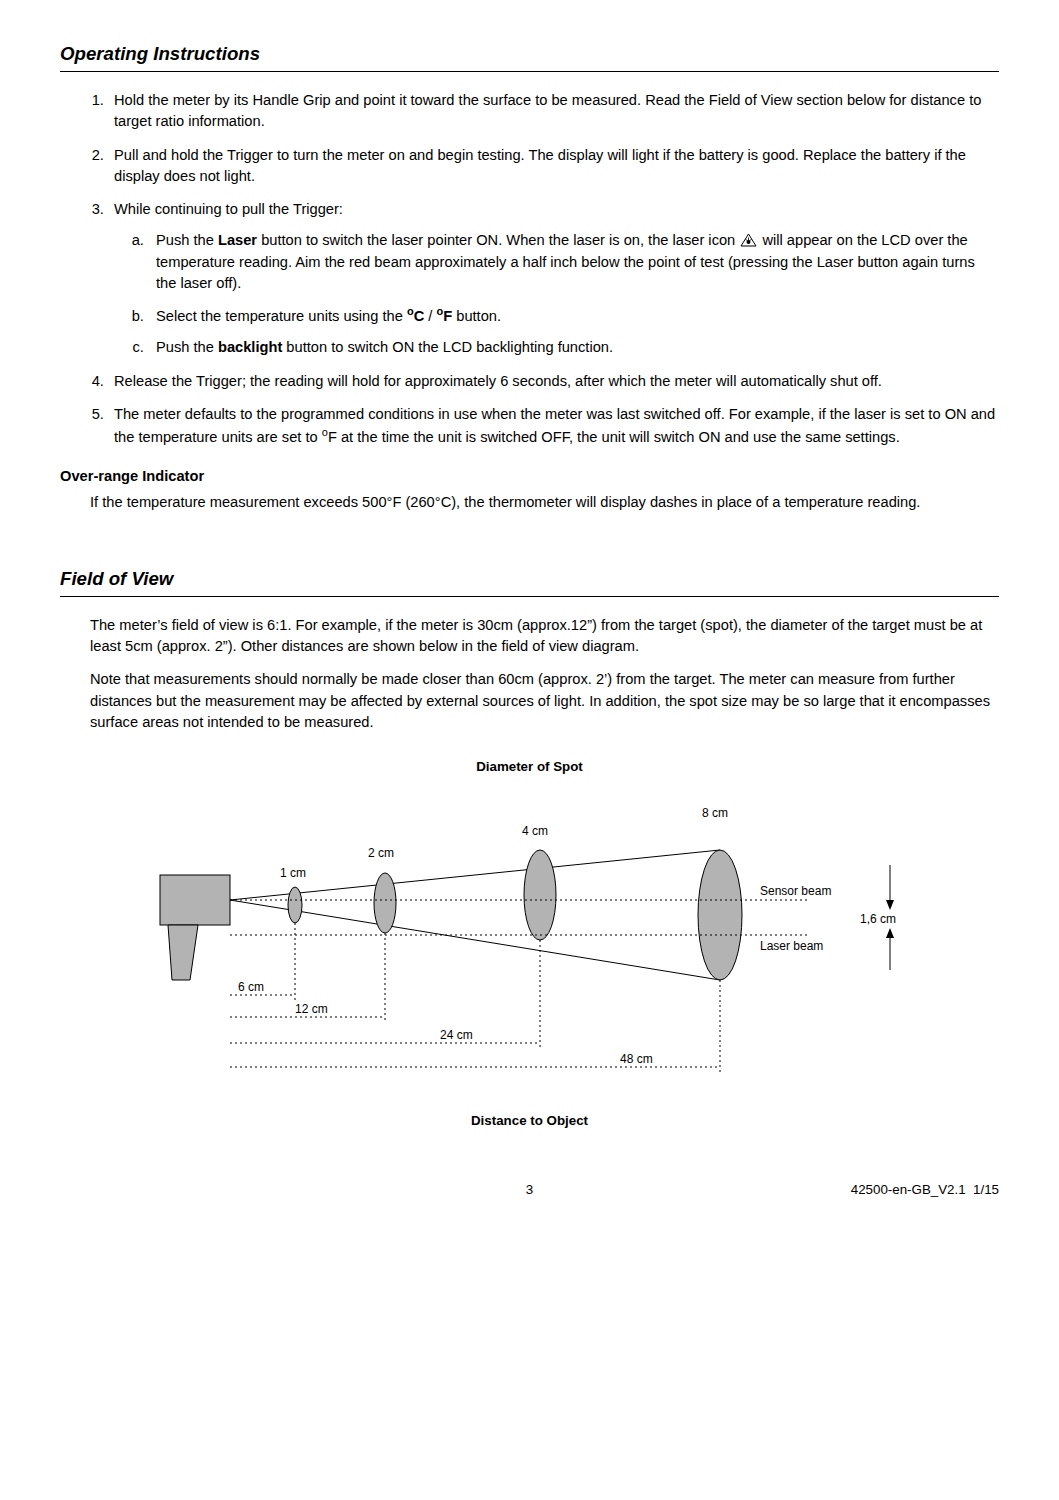Operating Instructions
Hold the meter by its Handle Grip and point it toward the surface to be measured. Read the Field of View section below for distance to target ratio information.
Pull and hold the Trigger to turn the meter on and begin testing. The display will light if the battery is good. Replace the battery if the display does not light.
While continuing to pull the Trigger:
Push the Laser button to switch the laser pointer ON. When the laser is on, the laser icon will appear on the LCD over the temperature reading. Aim the red beam approximately a half inch below the point of test (pressing the Laser button again turns the laser off).
Select the temperature units using the oC / oF button.
Push the backlight button to switch ON the LCD backlighting function.
Release the Trigger; the reading will hold for approximately 6 seconds, after which the meter will automatically shut off.
The meter defaults to the programmed conditions in use when the meter was last switched off. For example, if the laser is set to ON and the temperature units are set to oF at the time the unit is switched OFF, the unit will switch ON and use the same settings.
Over-range Indicator
If the temperature measurement exceeds 500°F (260°C), the thermometer will display dashes in place of a temperature reading.
Field of View
The meter’s field of view is 6:1. For example, if the meter is 30cm (approx.12”) from the target (spot), the diameter of the target must be at least 5cm (approx. 2”). Other distances are shown below in the field of view diagram.
Note that measurements should normally be made closer than 60cm (approx. 2’) from the target. The meter can measure from further distances but the measurement may be affected by external sources of light. In addition, the spot size may be so large that it encompasses surface areas not intended to be measured.
Diameter of Spot
1 cm 2 cm 4 cm 8 cm Sensor beam Laser beam 1,6 cm 6 cm 12 cm 24 cm 48 cm
Distance to Object
3 42500-en-GB_V2.1 1/15